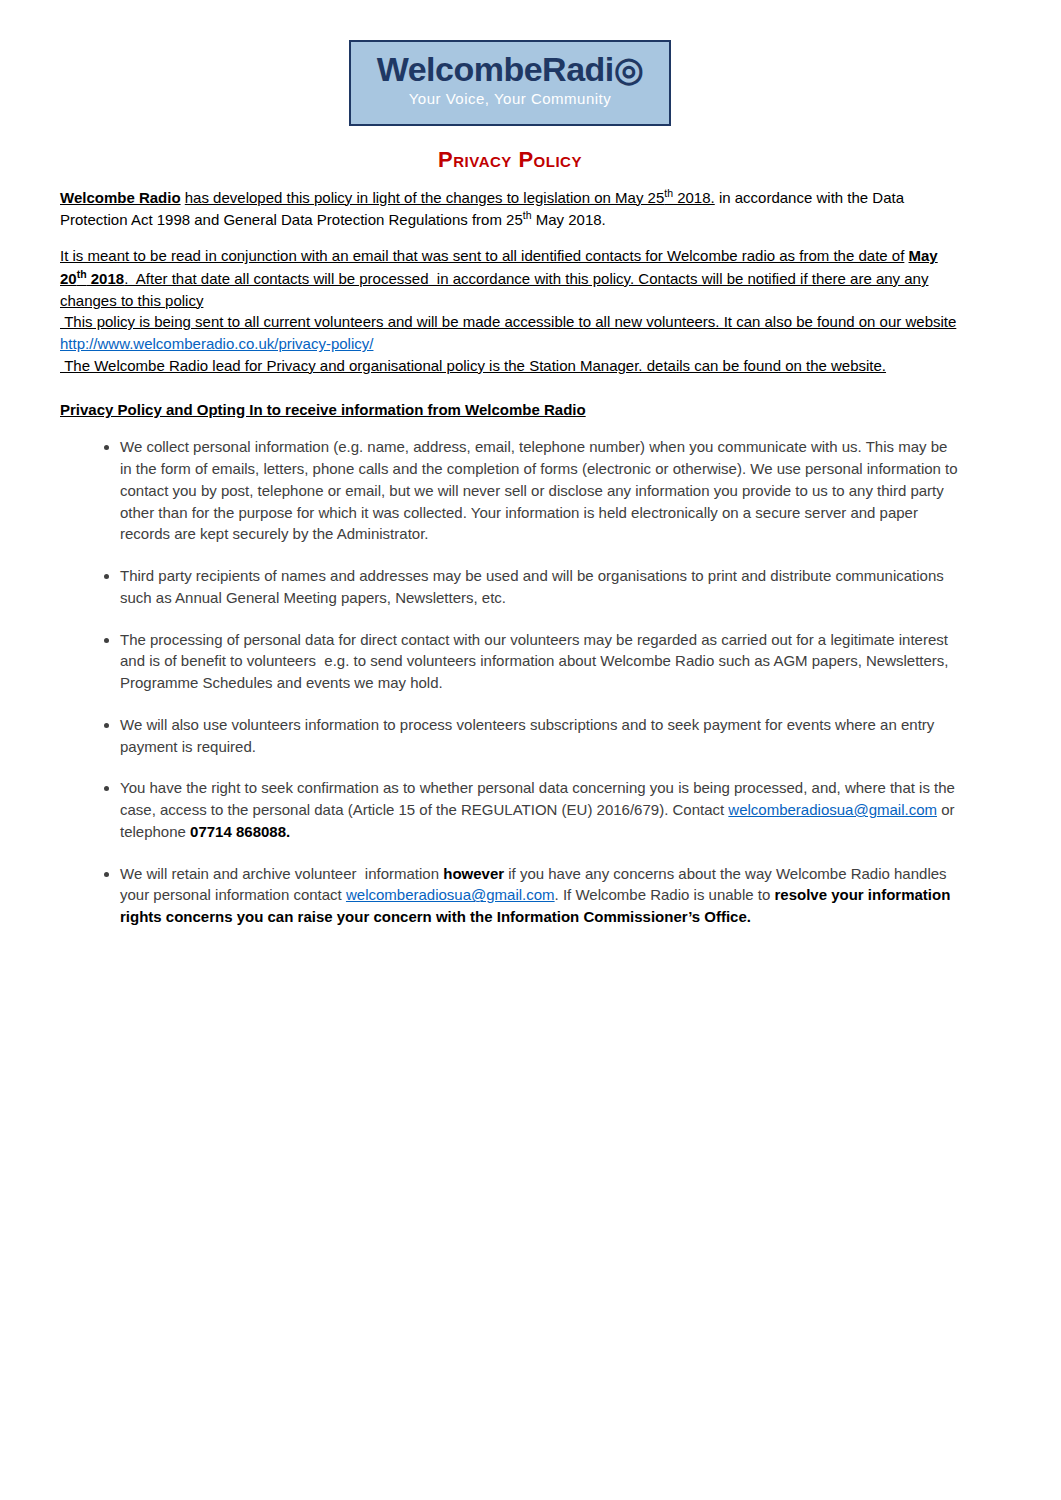WelcombeRadi◎
Your Voice, Your Community
Privacy Policy
Welcombe Radio has developed this policy in light of the changes to legislation on May 25th 2018. in accordance with the Data Protection Act 1998 and General Data Protection Regulations from 25th May 2018.
It is meant to be read in conjunction with an email that was sent to all identified contacts for Welcombe radio as from the date of May 20th 2018. After that date all contacts will be processed in accordance with this policy. Contacts will be notified if there are any any changes to this policy
This policy is being sent to all current volunteers and will be made accessible to all new volunteers. It can also be found on our website http://www.welcomberadio.co.uk/privacy-policy/
The Welcombe Radio lead for Privacy and organisational policy is the Station Manager. details can be found on the website.
Privacy Policy and Opting In to receive information from Welcombe Radio
We collect personal information (e.g. name, address, email, telephone number) when you communicate with us. This may be in the form of emails, letters, phone calls and the completion of forms (electronic or otherwise). We use personal information to contact you by post, telephone or email, but we will never sell or disclose any information you provide to us to any third party other than for the purpose for which it was collected. Your information is held electronically on a secure server and paper records are kept securely by the Administrator.
Third party recipients of names and addresses may be used and will be organisations to print and distribute communications such as Annual General Meeting papers, Newsletters, etc.
The processing of personal data for direct contact with our volunteers may be regarded as carried out for a legitimate interest and is of benefit to volunteers e.g. to send volunteers information about Welcombe Radio such as AGM papers, Newsletters, Programme Schedules and events we may hold.
We will also use volunteers information to process volenteers subscriptions and to seek payment for events where an entry payment is required.
You have the right to seek confirmation as to whether personal data concerning you is being processed, and, where that is the case, access to the personal data (Article 15 of the REGULATION (EU) 2016/679). Contact welcomberadiosua@gmail.com or telephone 07714 868088.
We will retain and archive volunteer information however if you have any concerns about the way Welcombe Radio handles your personal information contact welcomberadiosua@gmail.com. If Welcombe Radio is unable to resolve your information rights concerns you can raise your concern with the Information Commissioner’s Office.